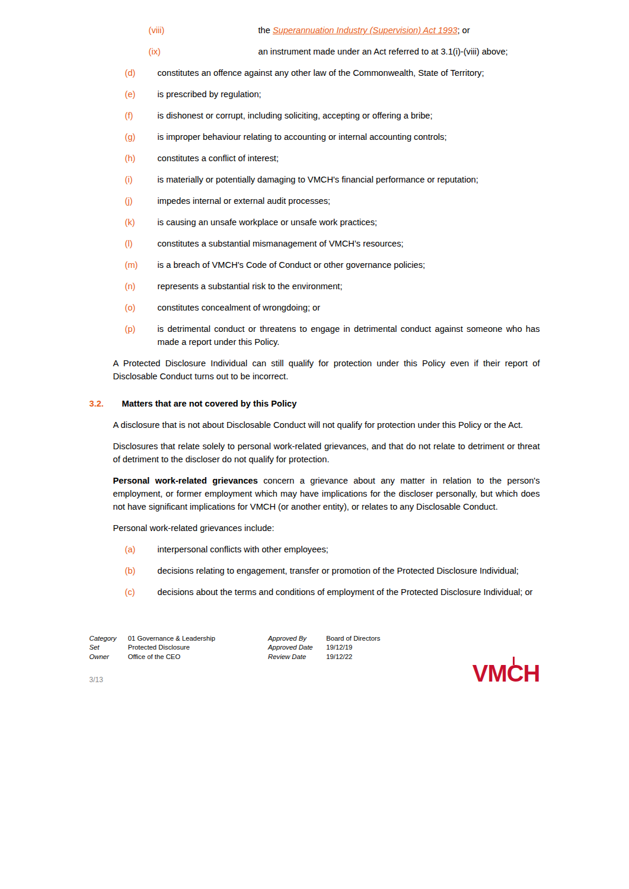(viii) the Superannuation Industry (Supervision) Act 1993; or
(ix) an instrument made under an Act referred to at 3.1(i)-(viii) above;
(d) constitutes an offence against any other law of the Commonwealth, State of Territory;
(e) is prescribed by regulation;
(f) is dishonest or corrupt, including soliciting, accepting or offering a bribe;
(g) is improper behaviour relating to accounting or internal accounting controls;
(h) constitutes a conflict of interest;
(i) is materially or potentially damaging to VMCH's financial performance or reputation;
(j) impedes internal or external audit processes;
(k) is causing an unsafe workplace or unsafe work practices;
(l) constitutes a substantial mismanagement of VMCH’s resources;
(m) is a breach of VMCH's Code of Conduct or other governance policies;
(n) represents a substantial risk to the environment;
(o) constitutes concealment of wrongdoing; or
(p) is detrimental conduct or threatens to engage in detrimental conduct against someone who has made a report under this Policy.
A Protected Disclosure Individual can still qualify for protection under this Policy even if their report of Disclosable Conduct turns out to be incorrect.
3.2. Matters that are not covered by this Policy
A disclosure that is not about Disclosable Conduct will not qualify for protection under this Policy or the Act.
Disclosures that relate solely to personal work-related grievances, and that do not relate to detriment or threat of detriment to the discloser do not qualify for protection.
Personal work-related grievances concern a grievance about any matter in relation to the person's employment, or former employment which may have implications for the discloser personally, but which does not have significant implications for VMCH (or another entity), or relates to any Disclosable Conduct.
Personal work-related grievances include:
(a) interpersonal conflicts with other employees;
(b) decisions relating to engagement, transfer or promotion of the Protected Disclosure Individual;
(c) decisions about the terms and conditions of employment of the Protected Disclosure Individual; or
Category 01 Governance & Leadership
Set Protected Disclosure
Owner Office of the CEO
Approved By Board of Directors
Approved Date 19/12/19
Review Date 19/12/22
3/13
VMCH